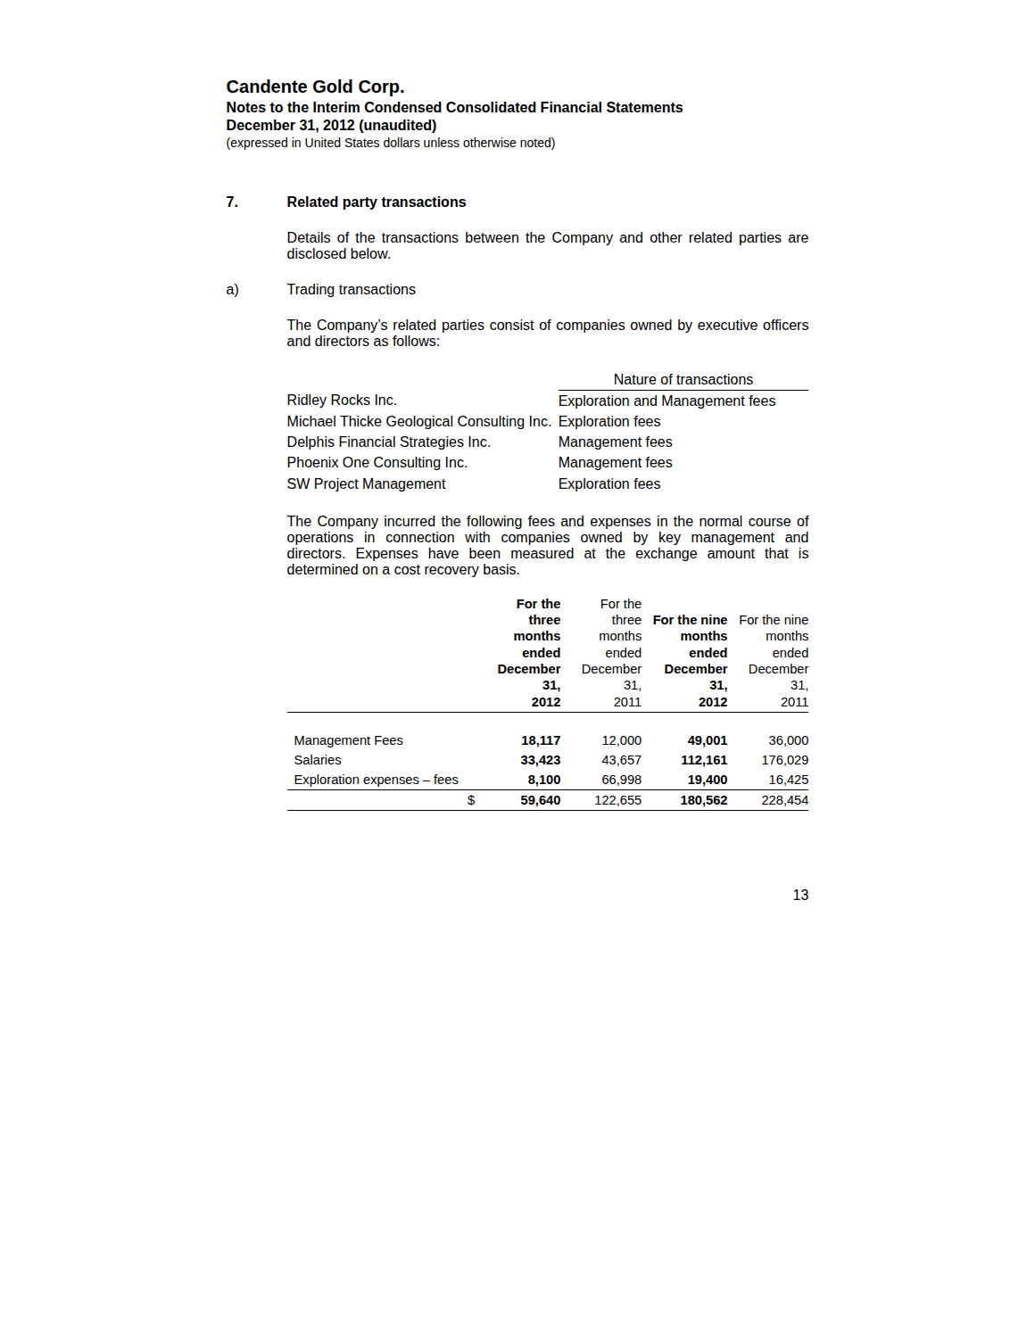Candente Gold Corp.
Notes to the Interim Condensed Consolidated Financial Statements
December 31, 2012 (unaudited)
(expressed in United States dollars unless otherwise noted)
7.
Related party transactions
Details of the transactions between the Company and other related parties are disclosed below.
a)
Trading transactions
The Company’s related parties consist of companies owned by executive officers and directors as follows:
| | Nature of transactions |
| Ridley Rocks Inc. | Exploration and Management fees |
| Michael Thicke Geological Consulting Inc. | Exploration fees |
| Delphis Financial Strategies Inc. | Management fees |
| Phoenix One Consulting Inc. | Management fees |
| SW Project Management | Exploration fees |
The Company incurred the following fees and expenses in the normal course of operations in connection with companies owned by key management and directors. Expenses have been measured at the exchange amount that is determined on a cost recovery basis.
| | For the three months ended December 31, 2012 | For the three months ended December 31, 2011 | For the nine months ended December 31, 2012 | For the nine months ended December 31, 2011 |
| --- | --- | --- | --- | --- |
| Management Fees | 18,117 | 12,000 | 49,001 | 36,000 |
| Salaries | 33,423 | 43,657 | 112,161 | 176,029 |
| Exploration expenses – fees | 8,100 | 66,998 | 19,400 | 16,425 |
| $ | 59,640 | 122,655 | 180,562 | 228,454 |
13